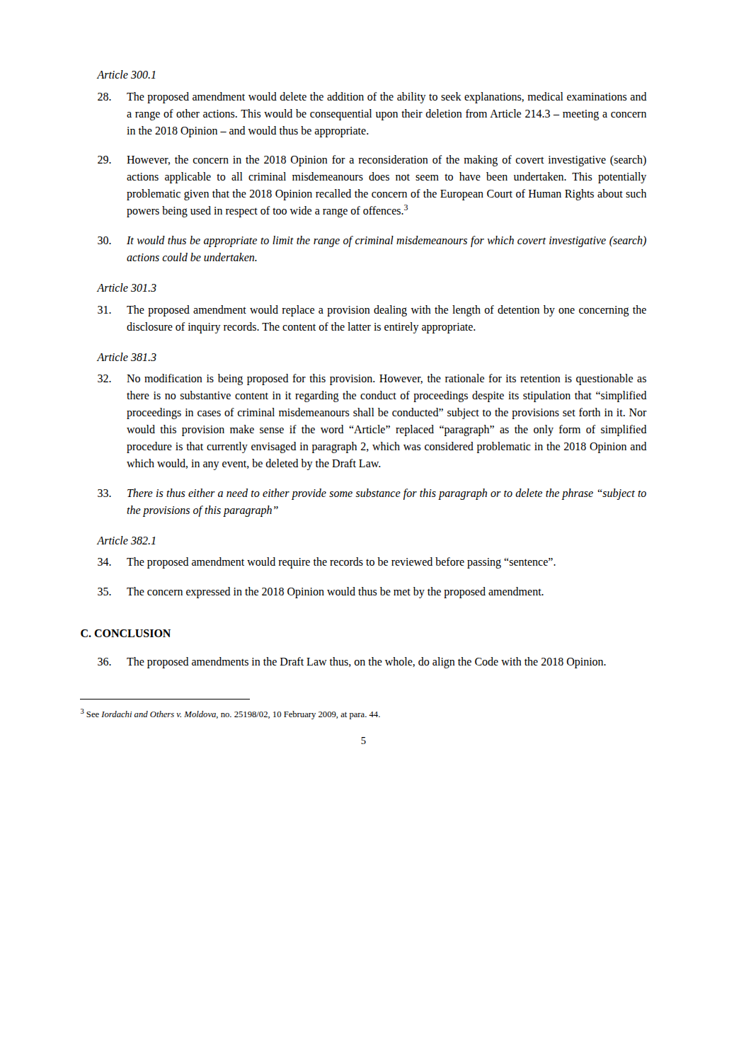Article 300.1
28. The proposed amendment would delete the addition of the ability to seek explanations, medical examinations and a range of other actions. This would be consequential upon their deletion from Article 214.3 – meeting a concern in the 2018 Opinion – and would thus be appropriate.
29. However, the concern in the 2018 Opinion for a reconsideration of the making of covert investigative (search) actions applicable to all criminal misdemeanours does not seem to have been undertaken. This potentially problematic given that the 2018 Opinion recalled the concern of the European Court of Human Rights about such powers being used in respect of too wide a range of offences.3
30. It would thus be appropriate to limit the range of criminal misdemeanours for which covert investigative (search) actions could be undertaken.
Article 301.3
31. The proposed amendment would replace a provision dealing with the length of detention by one concerning the disclosure of inquiry records. The content of the latter is entirely appropriate.
Article 381.3
32. No modification is being proposed for this provision. However, the rationale for its retention is questionable as there is no substantive content in it regarding the conduct of proceedings despite its stipulation that “simplified proceedings in cases of criminal misdemeanours shall be conducted” subject to the provisions set forth in it. Nor would this provision make sense if the word “Article” replaced “paragraph” as the only form of simplified procedure is that currently envisaged in paragraph 2, which was considered problematic in the 2018 Opinion and which would, in any event, be deleted by the Draft Law.
33. There is thus either a need to either provide some substance for this paragraph or to delete the phrase “subject to the provisions of this paragraph”
Article 382.1
34. The proposed amendment would require the records to be reviewed before passing “sentence”.
35. The concern expressed in the 2018 Opinion would thus be met by the proposed amendment.
C. CONCLUSION
36. The proposed amendments in the Draft Law thus, on the whole, do align the Code with the 2018 Opinion.
3 See Iordachi and Others v. Moldova, no. 25198/02, 10 February 2009, at para. 44.
5